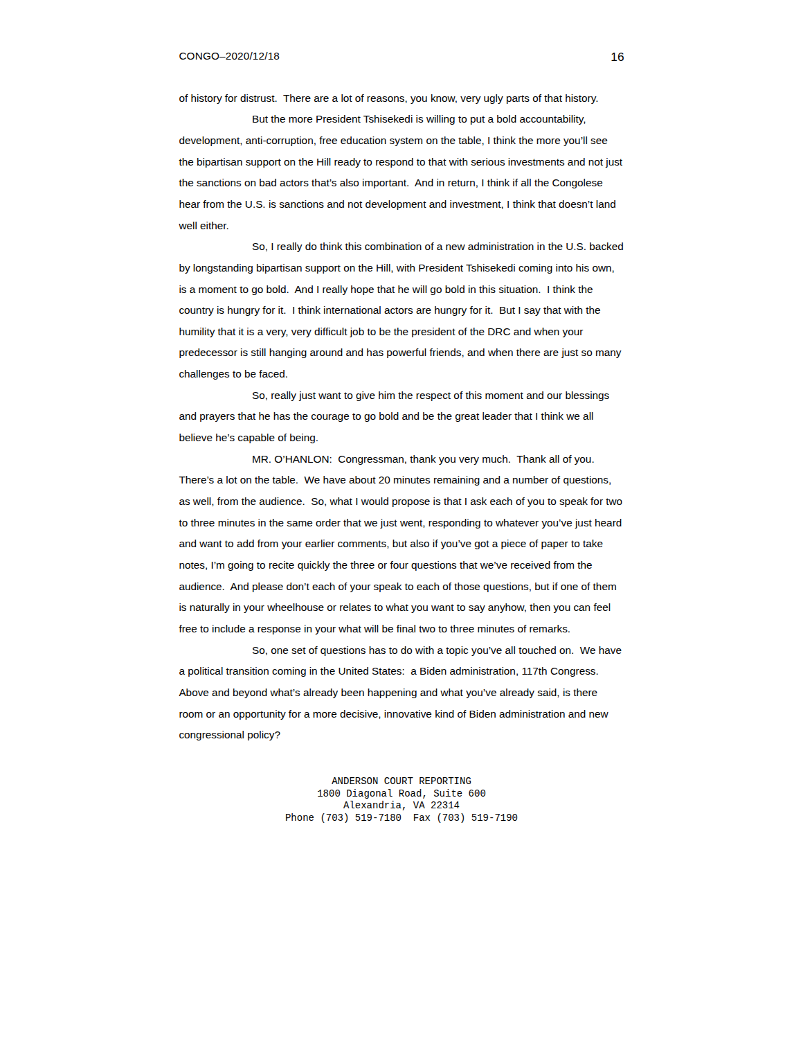CONGO–2020/12/18
16
of history for distrust. There are a lot of reasons, you know, very ugly parts of that history.
But the more President Tshisekedi is willing to put a bold accountability, development, anti-corruption, free education system on the table, I think the more you’ll see the bipartisan support on the Hill ready to respond to that with serious investments and not just the sanctions on bad actors that’s also important. And in return, I think if all the Congolese hear from the U.S. is sanctions and not development and investment, I think that doesn’t land well either.
So, I really do think this combination of a new administration in the U.S. backed by longstanding bipartisan support on the Hill, with President Tshisekedi coming into his own, is a moment to go bold. And I really hope that he will go bold in this situation. I think the country is hungry for it. I think international actors are hungry for it. But I say that with the humility that it is a very, very difficult job to be the president of the DRC and when your predecessor is still hanging around and has powerful friends, and when there are just so many challenges to be faced.
So, really just want to give him the respect of this moment and our blessings and prayers that he has the courage to go bold and be the great leader that I think we all believe he’s capable of being.
MR. O’HANLON: Congressman, thank you very much. Thank all of you. There’s a lot on the table. We have about 20 minutes remaining and a number of questions, as well, from the audience. So, what I would propose is that I ask each of you to speak for two to three minutes in the same order that we just went, responding to whatever you’ve just heard and want to add from your earlier comments, but also if you’ve got a piece of paper to take notes, I’m going to recite quickly the three or four questions that we’ve received from the audience. And please don’t each of your speak to each of those questions, but if one of them is naturally in your wheelhouse or relates to what you want to say anyhow, then you can feel free to include a response in your what will be final two to three minutes of remarks.
So, one set of questions has to do with a topic you’ve all touched on. We have a political transition coming in the United States: a Biden administration, 117th Congress. Above and beyond what’s already been happening and what you’ve already said, is there room or an opportunity for a more decisive, innovative kind of Biden administration and new congressional policy?
ANDERSON COURT REPORTING
1800 Diagonal Road, Suite 600
Alexandria, VA 22314
Phone (703) 519-7180 Fax (703) 519-7190